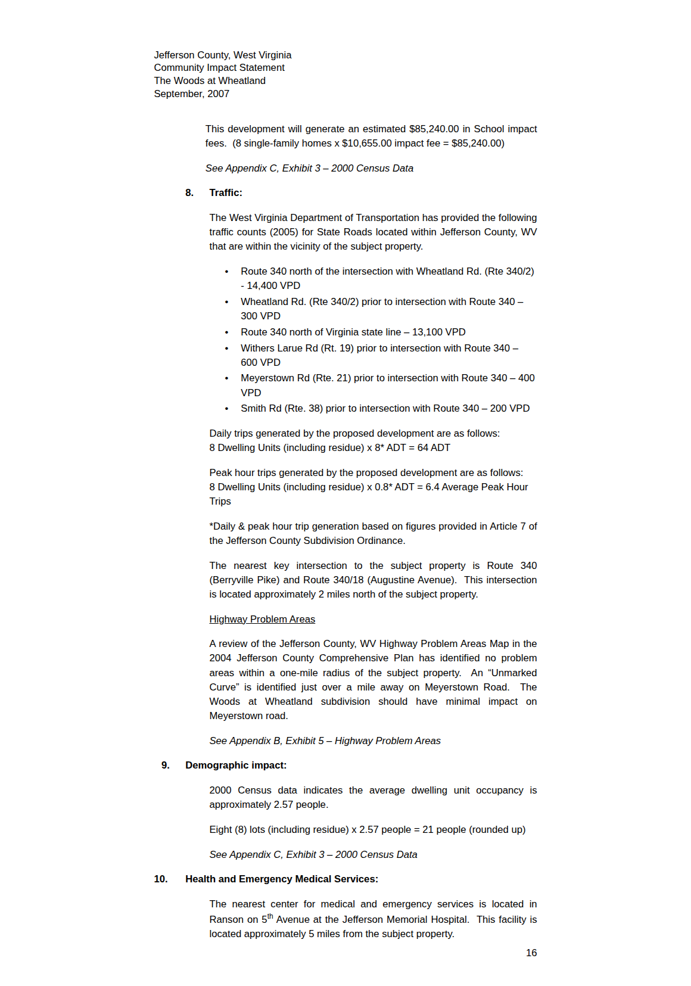Jefferson County, West Virginia
Community Impact Statement
The Woods at Wheatland
September, 2007
This development will generate an estimated $85,240.00 in School impact fees. (8 single-family homes x $10,655.00 impact fee = $85,240.00)
See Appendix C, Exhibit 3 – 2000 Census Data
8. Traffic:
The West Virginia Department of Transportation has provided the following traffic counts (2005) for State Roads located within Jefferson County, WV that are within the vicinity of the subject property.
Route 340 north of the intersection with Wheatland Rd. (Rte 340/2) - 14,400 VPD
Wheatland Rd. (Rte 340/2) prior to intersection with Route 340 – 300 VPD
Route 340 north of Virginia state line – 13,100 VPD
Withers Larue Rd (Rt. 19) prior to intersection with Route 340 – 600 VPD
Meyerstown Rd (Rte. 21) prior to intersection with Route 340 – 400 VPD
Smith Rd (Rte. 38) prior to intersection with Route 340 – 200 VPD
Daily trips generated by the proposed development are as follows:
8 Dwelling Units (including residue) x 8* ADT = 64 ADT
Peak hour trips generated by the proposed development are as follows:
8 Dwelling Units (including residue) x 0.8* ADT = 6.4 Average Peak Hour Trips
*Daily & peak hour trip generation based on figures provided in Article 7 of the Jefferson County Subdivision Ordinance.
The nearest key intersection to the subject property is Route 340 (Berryville Pike) and Route 340/18 (Augustine Avenue). This intersection is located approximately 2 miles north of the subject property.
Highway Problem Areas
A review of the Jefferson County, WV Highway Problem Areas Map in the 2004 Jefferson County Comprehensive Plan has identified no problem areas within a one-mile radius of the subject property. An “Unmarked Curve” is identified just over a mile away on Meyerstown Road. The Woods at Wheatland subdivision should have minimal impact on Meyerstown road.
See Appendix B, Exhibit 5 – Highway Problem Areas
9. Demographic impact:
2000 Census data indicates the average dwelling unit occupancy is approximately 2.57 people.
Eight (8) lots (including residue) x 2.57 people = 21 people (rounded up)
See Appendix C, Exhibit 3 – 2000 Census Data
10. Health and Emergency Medical Services:
The nearest center for medical and emergency services is located in Ranson on 5th Avenue at the Jefferson Memorial Hospital. This facility is located approximately 5 miles from the subject property.
16